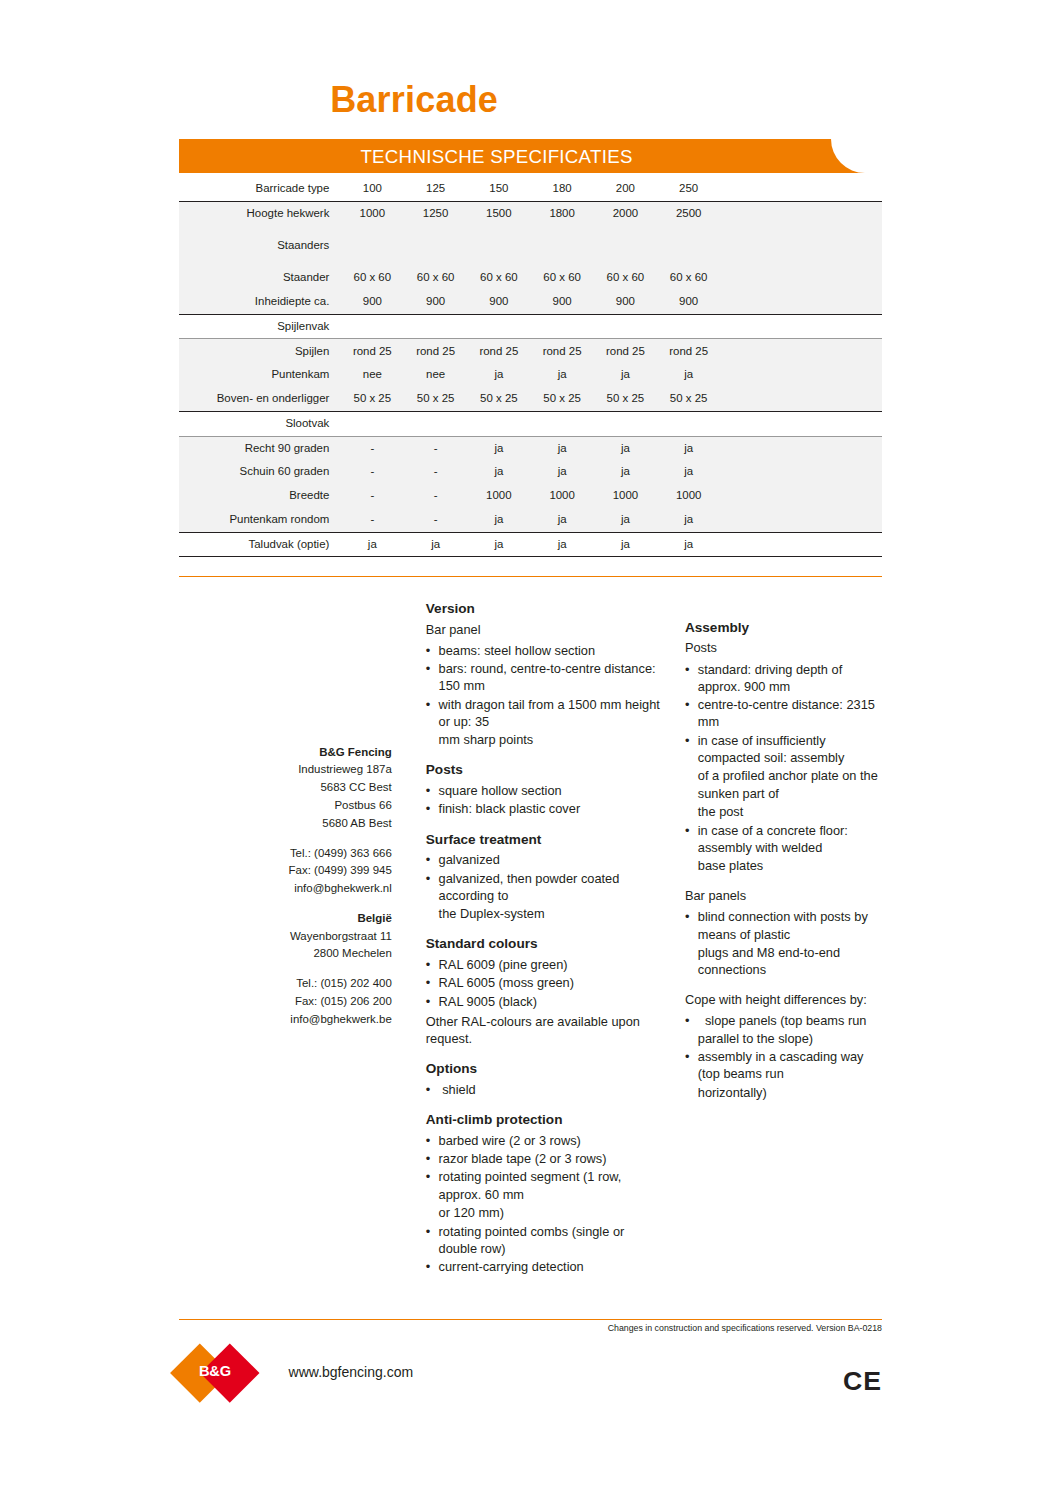Barricade
TECHNISCHE SPECIFICATIES
| Barricade type | 100 | 125 | 150 | 180 | 200 | 250 | |
| Hoogte hekwerk | 1000 | 1250 | 1500 | 1800 | 2000 | 2500 | |
| Staanders | | | | | | | |
| Staander | 60 x 60 | 60 x 60 | 60 x 60 | 60 x 60 | 60 x 60 | 60 x 60 | |
| Inheidiepte ca. | 900 | 900 | 900 | 900 | 900 | 900 | |
| Spijlenvak | | | | | | | |
| Spijlen | rond 25 | rond 25 | rond 25 | rond 25 | rond 25 | rond 25 | |
| Puntenkam | nee | nee | ja | ja | ja | ja | |
| Boven- en onderligger | 50 x 25 | 50 x 25 | 50 x 25 | 50 x 25 | 50 x 25 | 50 x 25 | |
| Slootvak | | | | | | | |
| Recht 90 graden | - | - | ja | ja | ja | ja | |
| Schuin 60 graden | - | - | ja | ja | ja | ja | |
| Breedte | - | - | 1000 | 1000 | 1000 | 1000 | |
| Puntenkam rondom | - | - | ja | ja | ja | ja | |
| Taludvak (optie) | ja | ja | ja | ja | ja | ja | |
B&G Fencing
Industrieweg 187a
5683 CC Best
Postbus 66
5680 AB Best
Tel.: (0499) 363 666
Fax: (0499) 399 945
info@bghekwerk.nl
België
Wayenborgstraat 11
2800 Mechelen
Tel.: (015) 202 400
Fax: (015) 206 200
info@bghekwerk.be
Version
Bar panel
beams: steel hollow section
bars: round, centre-to-centre distance: 150 mm
with dragon tail from a 1500 mm height or up: 35
mm sharp points
Posts
square hollow section
finish: black plastic cover
Surface treatment
galvanized
galvanized, then powder coated according to
the Duplex-system
Standard colours
RAL 6009 (pine green)
RAL 6005 (moss green)
RAL 9005 (black)
Other RAL-colours are available upon request.
Options
shield
Anti-climb protection
barbed wire (2 or 3 rows)
razor blade tape (2 or 3 rows)
rotating pointed segment (1 row, approx. 60 mm
or 120 mm)
rotating pointed combs (single or double row)
current-carrying detection
Assembly
Posts
standard: driving depth of approx. 900 mm
centre-to-centre distance: 2315 mm
in case of insufficiently compacted soil: assembly
of a profiled anchor plate on the sunken part of
the post
in case of a concrete floor: assembly with welded
base plates
Bar panels
blind connection with posts by means of plastic
plugs and M8 end-to-end connections
Cope with height differences by:
slope panels (top beams run parallel to the slope)
assembly in a cascading way (top beams run
horizontally)
Changes in construction and specifications reserved. Version BA-0218
B&G
www.bgfencing.com
CE